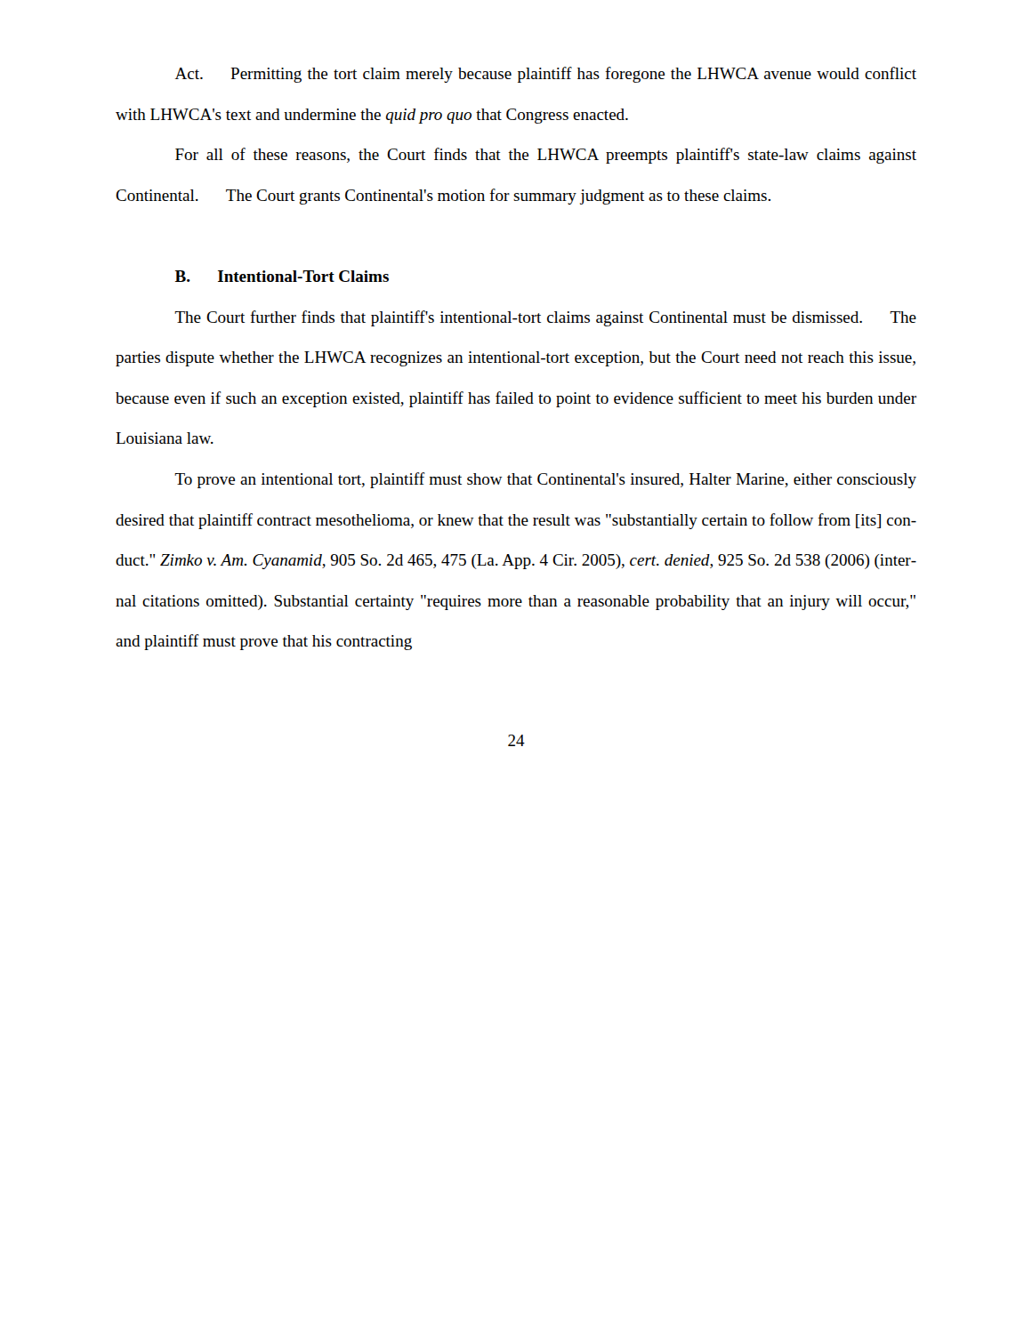Act. Permitting the tort claim merely because plaintiff has foregone the LHWCA avenue would conflict with LHWCA's text and undermine the quid pro quo that Congress enacted.
For all of these reasons, the Court finds that the LHWCA preempts plaintiff's state-law claims against Continental. The Court grants Continental's motion for summary judgment as to these claims.
B. Intentional-Tort Claims
The Court further finds that plaintiff's intentional-tort claims against Continental must be dismissed. The parties dispute whether the LHWCA recognizes an intentional-tort exception, but the Court need not reach this issue, because even if such an exception existed, plaintiff has failed to point to evidence sufficient to meet his burden under Louisiana law.
To prove an intentional tort, plaintiff must show that Continental's insured, Halter Marine, either consciously desired that plaintiff contract mesothelioma, or knew that the result was "substantially certain to follow from [its] conduct." Zimko v. Am. Cyanamid, 905 So. 2d 465, 475 (La. App. 4 Cir. 2005), cert. denied, 925 So. 2d 538 (2006) (internal citations omitted). Substantial certainty "requires more than a reasonable probability that an injury will occur," and plaintiff must prove that his contracting
24